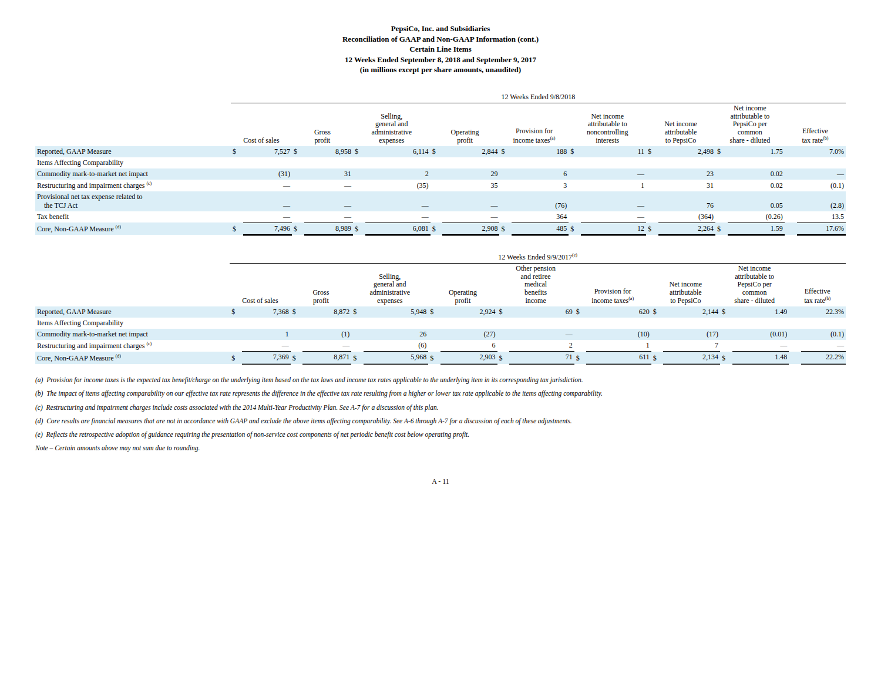PepsiCo, Inc. and Subsidiaries
Reconciliation of GAAP and Non-GAAP Information (cont.)
Certain Line Items
12 Weeks Ended September 8, 2018 and September 9, 2017
(in millions except per share amounts, unaudited)
| | 12 Weeks Ended 9/8/2018 |
| | Cost of sales | Gross profit | Selling, general and administrative expenses | Operating profit | Provision for income taxes (a) | Net income attributable to noncontrolling interests | Net income attributable to PepsiCo | Net income attributable to PepsiCo per common share - diluted | Effective tax rate (b) |
| Reported, GAAP Measure | $ | 7,527 | $ | 8,958 | $ | 6,114 | $ | 2,844 | $ | 188 | $ | 11 | $ | 2,498 | $ | 1.75 | | 7.0% |
| Items Affecting Comparability | |
| Commodity mark-to-market net impact | | (31) | | 31 | | 2 | | 29 | | 6 | | — | | 23 | | 0.02 | | — |
| Restructuring and impairment charges (c) | | — | | — | | (35) | | 35 | | 3 | | 1 | | 31 | | 0.02 | | (0.1) |
| Provisional net tax expense related to the TCJ Act | | — | | — | | — | | — | | (76) | | — | | 76 | | 0.05 | | (2.8) |
| Tax benefit | | — | | — | | — | | — | | 364 | | — | | (364) | | (0.26) | | 13.5 |
| Core, Non-GAAP Measure (d) | $ | 7,496 | $ | 8,989 | $ | 6,081 | $ | 2,908 | $ | 485 | $ | 12 | $ | 2,264 | $ | 1.59 | | 17.6% |
| | 12 Weeks Ended 9/9/2017 (e) |
| | Cost of sales | Gross profit | Selling, general and administrative expenses | Operating profit | Other pension and retiree medical benefits income | Provision for income taxes (a) | Net income attributable to PepsiCo | Net income attributable to PepsiCo per common share - diluted | Effective tax rate (b) |
| Reported, GAAP Measure | $ | 7,368 | $ | 8,872 | $ | 5,948 | $ | 2,924 | $ | 69 | $ | 620 | $ | 2,144 | $ | 1.49 | | 22.3% |
| Items Affecting Comparability | |
| Commodity mark-to-market net impact | | 1 | | (1) | | 26 | | (27) | | — | | (10) | | (17) | | (0.01) | | (0.1) |
| Restructuring and impairment charges (c) | | — | | — | | (6) | | 6 | | 2 | | 1 | | 7 | | — | | — |
| Core, Non-GAAP Measure (d) | $ | 7,369 | $ | 8,871 | $ | 5,968 | $ | 2,903 | $ | 71 | $ | 611 | $ | 2,134 | $ | 1.48 | | 22.2% |
(a) Provision for income taxes is the expected tax benefit/charge on the underlying item based on the tax laws and income tax rates applicable to the underlying item in its corresponding tax jurisdiction.
(b) The impact of items affecting comparability on our effective tax rate represents the difference in the effective tax rate resulting from a higher or lower tax rate applicable to the items affecting comparability.
(c) Restructuring and impairment charges include costs associated with the 2014 Multi-Year Productivity Plan. See A-7 for a discussion of this plan.
(d) Core results are financial measures that are not in accordance with GAAP and exclude the above items affecting comparability. See A-6 through A-7 for a discussion of each of these adjustments.
(e) Reflects the retrospective adoption of guidance requiring the presentation of non-service cost components of net periodic benefit cost below operating profit.
Note – Certain amounts above may not sum due to rounding.
A - 11